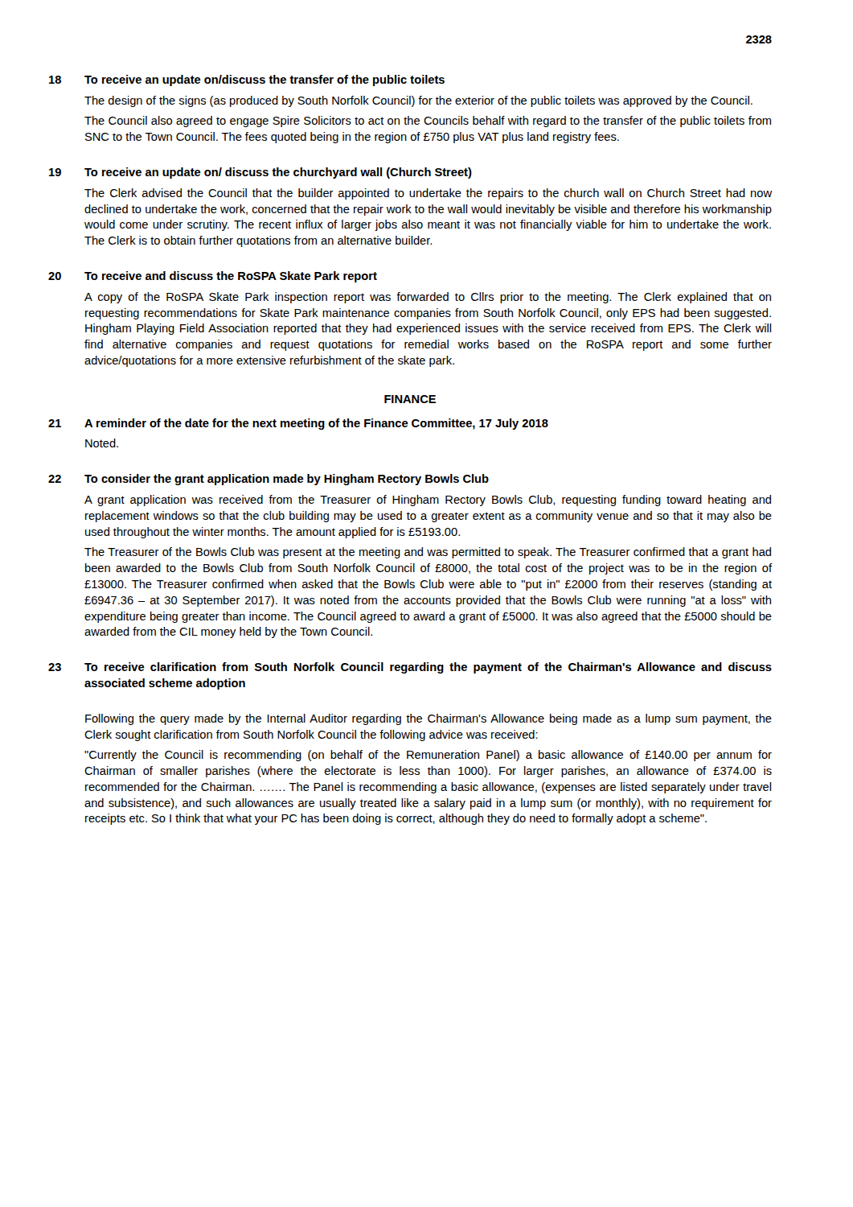2328
18
To receive an update on/discuss the transfer of the public toilets
The design of the signs (as produced by South Norfolk Council) for the exterior of the public toilets was approved by the Council.
The Council also agreed to engage Spire Solicitors to act on the Councils behalf with regard to the transfer of the public toilets from SNC to the Town Council. The fees quoted being in the region of £750 plus VAT plus land registry fees.
19
To receive an update on/ discuss the churchyard wall (Church Street)
The Clerk advised the Council that the builder appointed to undertake the repairs to the church wall on Church Street had now declined to undertake the work, concerned that the repair work to the wall would inevitably be visible and therefore his workmanship would come under scrutiny. The recent influx of larger jobs also meant it was not financially viable for him to undertake the work. The Clerk is to obtain further quotations from an alternative builder.
20
To receive and discuss the RoSPA Skate Park report
A copy of the RoSPA Skate Park inspection report was forwarded to Cllrs prior to the meeting. The Clerk explained that on requesting recommendations for Skate Park maintenance companies from South Norfolk Council, only EPS had been suggested. Hingham Playing Field Association reported that they had experienced issues with the service received from EPS. The Clerk will find alternative companies and request quotations for remedial works based on the RoSPA report and some further advice/quotations for a more extensive refurbishment of the skate park.
FINANCE
21
A reminder of the date for the next meeting of the Finance Committee, 17 July 2018
Noted.
22
To consider the grant application made by Hingham Rectory Bowls Club
A grant application was received from the Treasurer of Hingham Rectory Bowls Club, requesting funding toward heating and replacement windows so that the club building may be used to a greater extent as a community venue and so that it may also be used throughout the winter months. The amount applied for is £5193.00.
The Treasurer of the Bowls Club was present at the meeting and was permitted to speak. The Treasurer confirmed that a grant had been awarded to the Bowls Club from South Norfolk Council of £8000, the total cost of the project was to be in the region of £13000. The Treasurer confirmed when asked that the Bowls Club were able to "put in" £2000 from their reserves (standing at £6947.36 – at 30 September 2017). It was noted from the accounts provided that the Bowls Club were running "at a loss" with expenditure being greater than income. The Council agreed to award a grant of £5000. It was also agreed that the £5000 should be awarded from the CIL money held by the Town Council.
23
To receive clarification from South Norfolk Council regarding the payment of the Chairman's Allowance and discuss associated scheme adoption
Following the query made by the Internal Auditor regarding the Chairman's Allowance being made as a lump sum payment, the Clerk sought clarification from South Norfolk Council the following advice was received:
"Currently the Council is recommending (on behalf of the Remuneration Panel) a basic allowance of £140.00 per annum for Chairman of smaller parishes (where the electorate is less than 1000). For larger parishes, an allowance of £374.00 is recommended for the Chairman. ……. The Panel is recommending a basic allowance, (expenses are listed separately under travel and subsistence), and such allowances are usually treated like a salary paid in a lump sum (or monthly), with no requirement for receipts etc. So I think that what your PC has been doing is correct, although they do need to formally adopt a scheme".